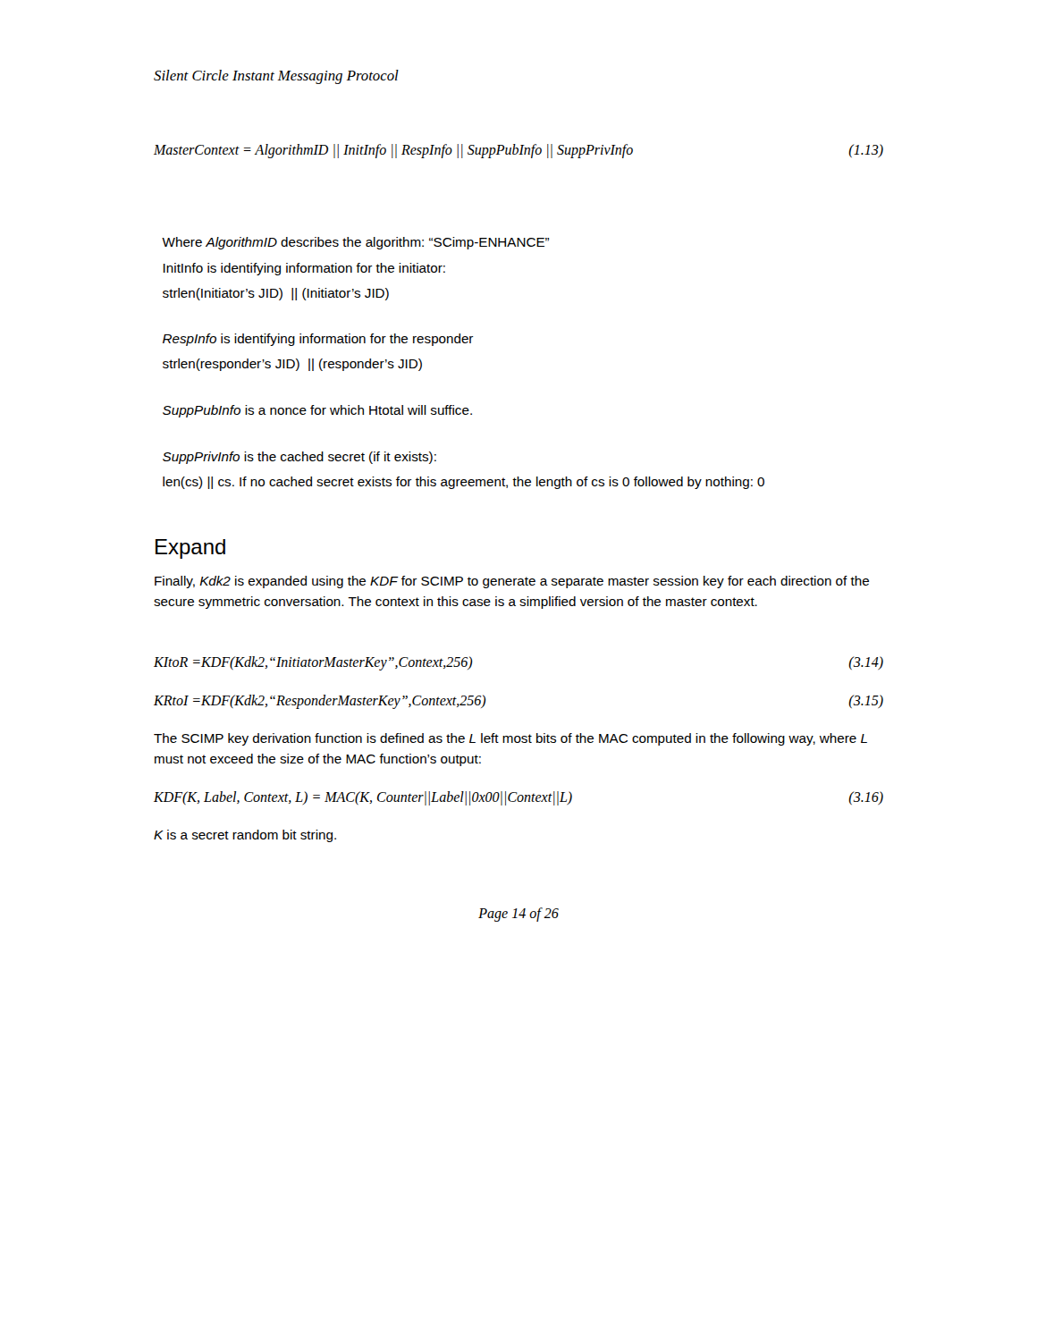Silent Circle Instant Messaging Protocol
MasterContext = AlgorithmID || InitInfo || RespInfo || SuppPubInfo || SuppPrivInfo (1.13)
Where AlgorithmID describes the algorithm: “SCimp-ENHANCE”
InitInfo is identifying information for the initiator:
strlen(Initiator’s JID) || (Initiator’s JID)
RespInfo is identifying information for the responder
strlen(responder’s JID) || (responder’s JID)
SuppPubInfo is a nonce for which Htotal will suffice.
SuppPrivInfo is the cached secret (if it exists):
len(cs) || cs. If no cached secret exists for this agreement, the length of cs is 0 followed by nothing: 0
Expand
Finally, Kdk2 is expanded using the KDF for SCIMP to generate a separate master session key for each direction of the secure symmetric conversation. The context in this case is a simplified version of the master context.
KItoR =KDF(Kdk2,“InitiatorMasterKey”,Context,256) (3.14)
KRtoI =KDF(Kdk2,“ResponderMasterKey”,Context,256) (3.15)
The SCIMP key derivation function is defined as the L left most bits of the MAC computed in the following way, where L must not exceed the size of the MAC function’s output:
KDF(K, Label, Context, L) = MAC(K, Counter||Label||0x00||Context||L) (3.16)
K is a secret random bit string.
Page 14 of 26